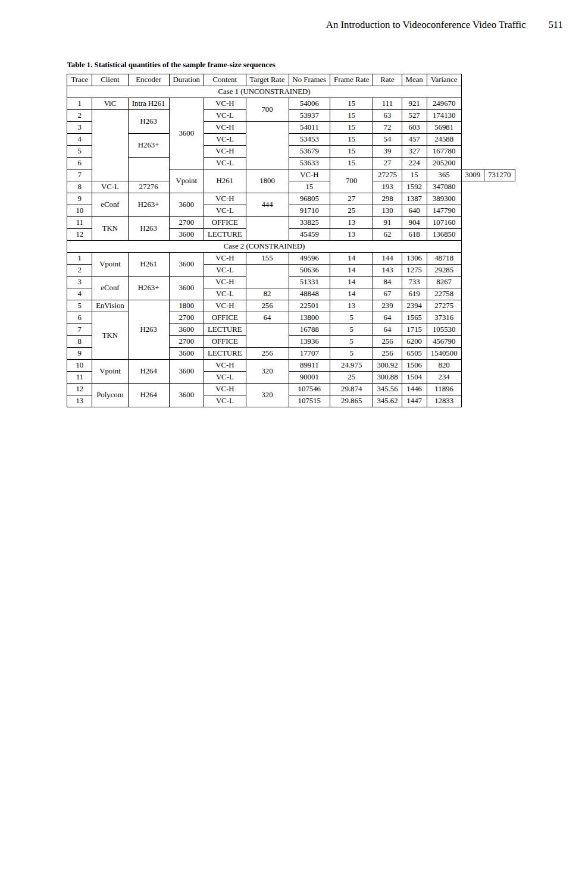An Introduction to Videoconference Video Traffic 511
Table 1. Statistical quantities of the sample frame-size sequences
| Trace | Client | Encoder | Duration | Content | Target Rate | No Frames | Frame Rate | Rate | Mean | Variance |
| --- | --- | --- | --- | --- | --- | --- | --- | --- | --- | --- |
| Case 1 (UNCONSTRAINED) |
| 1 | ViC | Intra H261 | 3600 | VC-H | 700 | 54006 | 15 | 111 | 921 | 249670 |
| 2 | | H263 | VC-L | 53937 | 15 | 63 | 527 | 174130 |
| 3 | VC-H | | 54011 | 15 | 72 | 603 | 56981 |
| 4 | H263+ | VC-L | 53453 | 15 | 54 | 457 | 24588 |
| 5 | VC-H | 53679 | 15 | 39 | 327 | 167780 |
| 6 | | VC-L | 53633 | 15 | 27 | 224 | 205200 |
| 7 | Vpoint | H261 | 1800 | VC-H | 700 | 27275 | 15 | 365 | 3009 | 731270 |
| 8 | VC-L | 27276 | 15 | 193 | 1592 | 347080 |
| 9 | eConf | H263+ | 3600 | VC-H | 444 | 96805 | 27 | 298 | 1387 | 389300 |
| 10 | VC-L | 91710 | 25 | 130 | 640 | 147790 |
| 11 | TKN | H263 | 2700 | OFFICE | | 33825 | 13 | 91 | 904 | 107160 |
| 12 | 3600 | LECTURE | 45459 | 13 | 62 | 618 | 136850 |
| Case 2 (CONSTRAINED) |
| 1 | Vpoint | H261 | 3600 | VC-H | 155 | 49596 | 14 | 144 | 1306 | 48718 |
| 2 | VC-L | | 50636 | 14 | 143 | 1275 | 29285 |
| 3 | eConf | H263+ | 3600 | VC-H | 51331 | 14 | 84 | 733 | 8267 |
| 4 | VC-L | 82 | 48848 | 14 | 67 | 619 | 22758 |
| 5 | EnVision | H263 | 1800 | VC-H | 256 | 22501 | 13 | 239 | 2394 | 27275 |
| 6 | TKN | 2700 | OFFICE | 64 | 13800 | 5 | 64 | 1565 | 37316 |
| 7 | 3600 | LECTURE | | 16788 | 5 | 64 | 1715 | 105530 |
| 8 | 2700 | OFFICE | 13936 | 5 | 256 | 6200 | 456790 |
| 9 | 3600 | LECTURE | 256 | 17707 | 5 | 256 | 6505 | 1540500 |
| 10 | Vpoint | H264 | 3600 | VC-H | 320 | 89911 | 24.975 | 300.92 | 1506 | 820 |
| 11 | VC-L | 90001 | 25 | 300.88 | 1504 | 234 |
| 12 | Polycom | H264 | 3600 | VC-H | 320 | 107546 | 29.874 | 345.56 | 1446 | 11896 |
| 13 | VC-L | 107515 | 29.865 | 345.62 | 1447 | 12833 |